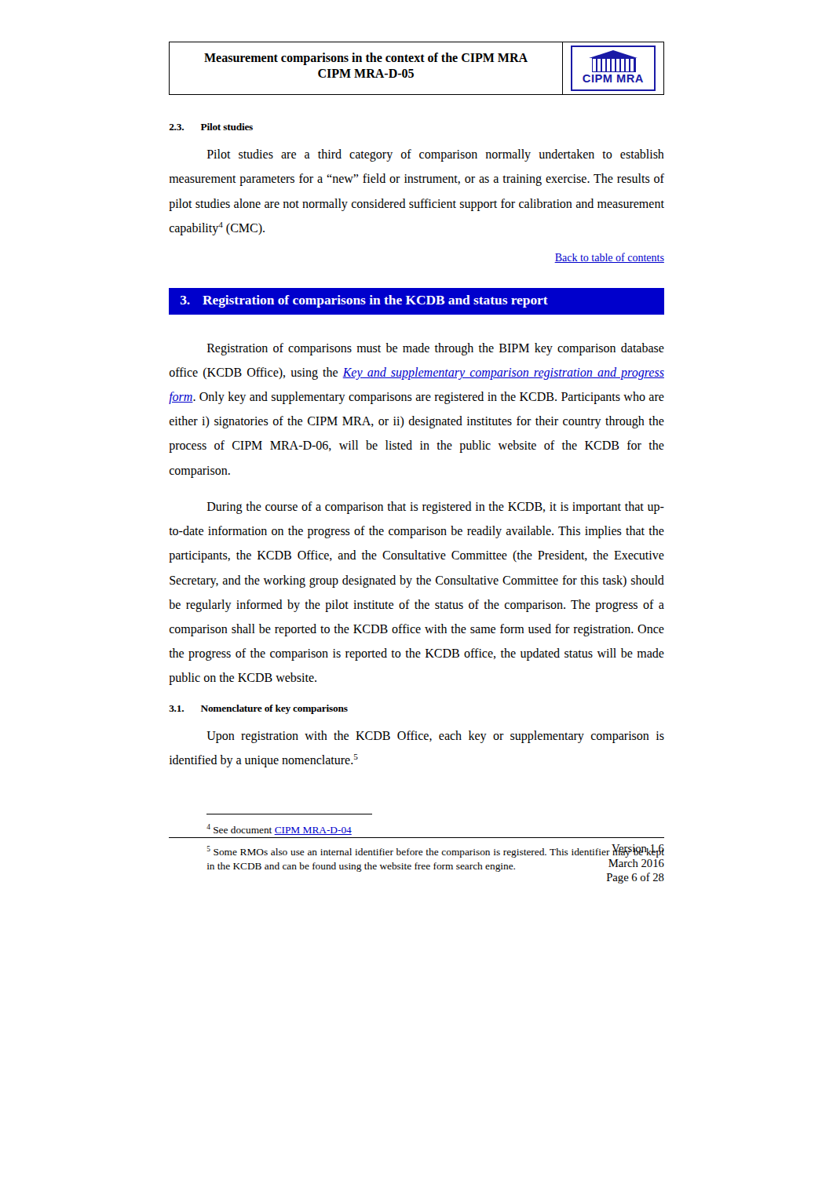Measurement comparisons in the context of the CIPM MRA
CIPM MRA-D-05
CIPM MRA
2.3. Pilot studies
Pilot studies are a third category of comparison normally undertaken to establish measurement parameters for a “new” field or instrument, or as a training exercise. The results of pilot studies alone are not normally considered sufficient support for calibration and measurement capability4 (CMC).
Back to table of contents
3. Registration of comparisons in the KCDB and status report
Registration of comparisons must be made through the BIPM key comparison database office (KCDB Office), using the Key and supplementary comparison registration and progress form. Only key and supplementary comparisons are registered in the KCDB. Participants who are either i) signatories of the CIPM MRA, or ii) designated institutes for their country through the process of CIPM MRA-D-06, will be listed in the public website of the KCDB for the comparison.
During the course of a comparison that is registered in the KCDB, it is important that up-to-date information on the progress of the comparison be readily available. This implies that the participants, the KCDB Office, and the Consultative Committee (the President, the Executive Secretary, and the working group designated by the Consultative Committee for this task) should be regularly informed by the pilot institute of the status of the comparison. The progress of a comparison shall be reported to the KCDB office with the same form used for registration. Once the progress of the comparison is reported to the KCDB office, the updated status will be made public on the KCDB website.
3.1. Nomenclature of key comparisons
Upon registration with the KCDB Office, each key or supplementary comparison is identified by a unique nomenclature.5
4 See document CIPM MRA-D-04
5 Some RMOs also use an internal identifier before the comparison is registered. This identifier may be kept in the KCDB and can be found using the website free form search engine.
Version 1.6
March 2016
Page 6 of 28